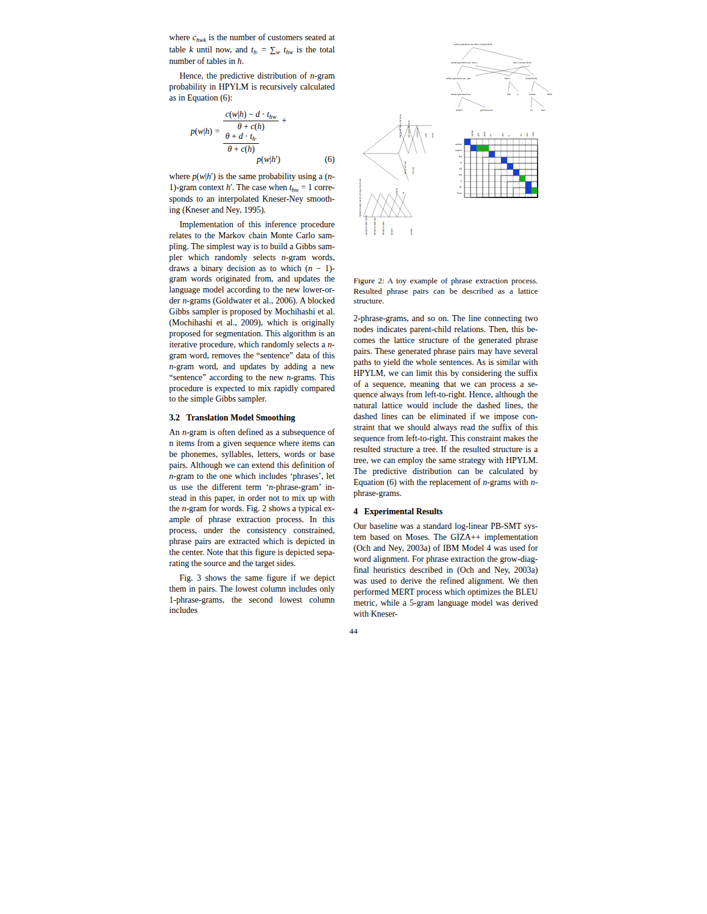where chwk is the number of customers seated at table k until now, and th· = ∑w thw is the total number of tables in h.
Hence, the predictive distribution of n-gram probability in HPYLM is recursively calculated as in Equation (6):
| p ( w / h ) | = | c ( w / h ) − d · t hw θ + c ( h ) + θ + d · t h· θ + c ( h ) | |
| | | p ( w / h ′) | (6) |
where p(w|h′) is the same probability using a (n-1)-gram context h′. The case when thw = 1 corresponds to an interpolated Kneser-Ney smoothing (Kneser and Ney, 1995).
Implementation of this inference procedure relates to the Markov chain Monte Carlo sampling. The simplest way is to build a Gibbs sampler which randomly selects n-gram words, draws a binary decision as to which (n − 1)-gram words originated from, and updates the language model according to the new lower-order n-grams (Goldwater et al., 2006). A blocked Gibbs sampler is proposed by Mochihashi et al. (Mochihashi et al., 2009), which is originally proposed for segmentation. This algorithm is an iterative procedure, which randomly selects a n-gram word, removes the “sentence” data of this n-gram word, and updates by adding a new “sentence” according to the new n-grams. This procedure is expected to mix rapidly compared to the simple Gibbs sampler.
3.2 Translation Model Smoothing
An n-gram is often defined as a subsequence of n items from a given sequence where items can be phonemes, syllables, letters, words or base pairs. Although we can extend this definition of n-gram to the one which includes ‘phrases’, let us use the different term ‘n-phrase-gram’ instead in this paper, in order not to mix up with the n-gram for words. Fig. 2 shows a typical example of phrase extraction process. In this process, under the consistency constrained, phrase pairs are extracted which is depicted in the center. Note that this figure is depicted separating the source and the target sides.
Fig. 3 shows the same figure if we depict them in pairs. The lowest column includes only 1-phrase-grams, the second lowest column includes
michael assumes that he will stay in the house that he will stay in the house will stay in the house in the house in the house that he will stay will stay that he he michael assumes that he michael assumes that michael assumes michael assumes michael geht davon aus, dass er im haus bleibt michael geht davon aus , dass er dass er im haus bleibt michael geht davon aus , dass dass er im haus bleibt michael geht davon aus dass er im haus bleibt michael geht davon aus im haus michael geht davon aus dass er im haus bleibt michael assumes that he will stay in the house
Figure 2: A toy example of phrase extraction process. Resulted phrase pairs can be described as a lattice structure.
2-phrase-grams, and so on. The line connecting two nodes indicates parent-child relations. Then, this becomes the lattice structure of the generated phrase pairs. These generated phrase pairs may have several paths to yield the whole sentences. As is similar with HPYLM, we can limit this by considering the suffix of a sequence, meaning that we can process a sequence always from left-to-right. Hence, although the natural lattice would include the dashed lines, the dashed lines can be eliminated if we impose constraint that we should always read the suffix of this sequence from left-to-right. This constraint makes the resulted structure a tree. If the resulted structure is a tree, we can employ the same strategy with HPYLM. The predictive distribution can be calculated by Equation (6) with the replacement of n-grams with n-phrase-grams.
4 Experimental Results
Our baseline was a standard log-linear PB-SMT system based on Moses. The GIZA++ implementation (Och and Ney, 2003a) of IBM Model 4 was used for word alignment. For phrase extraction the grow-diag-final heuristics described in (Och and Ney, 2003a) was used to derive the refined alignment. We then performed MERT process which optimizes the BLEU metric, while a 5-gram language model was derived with Kneser-
44